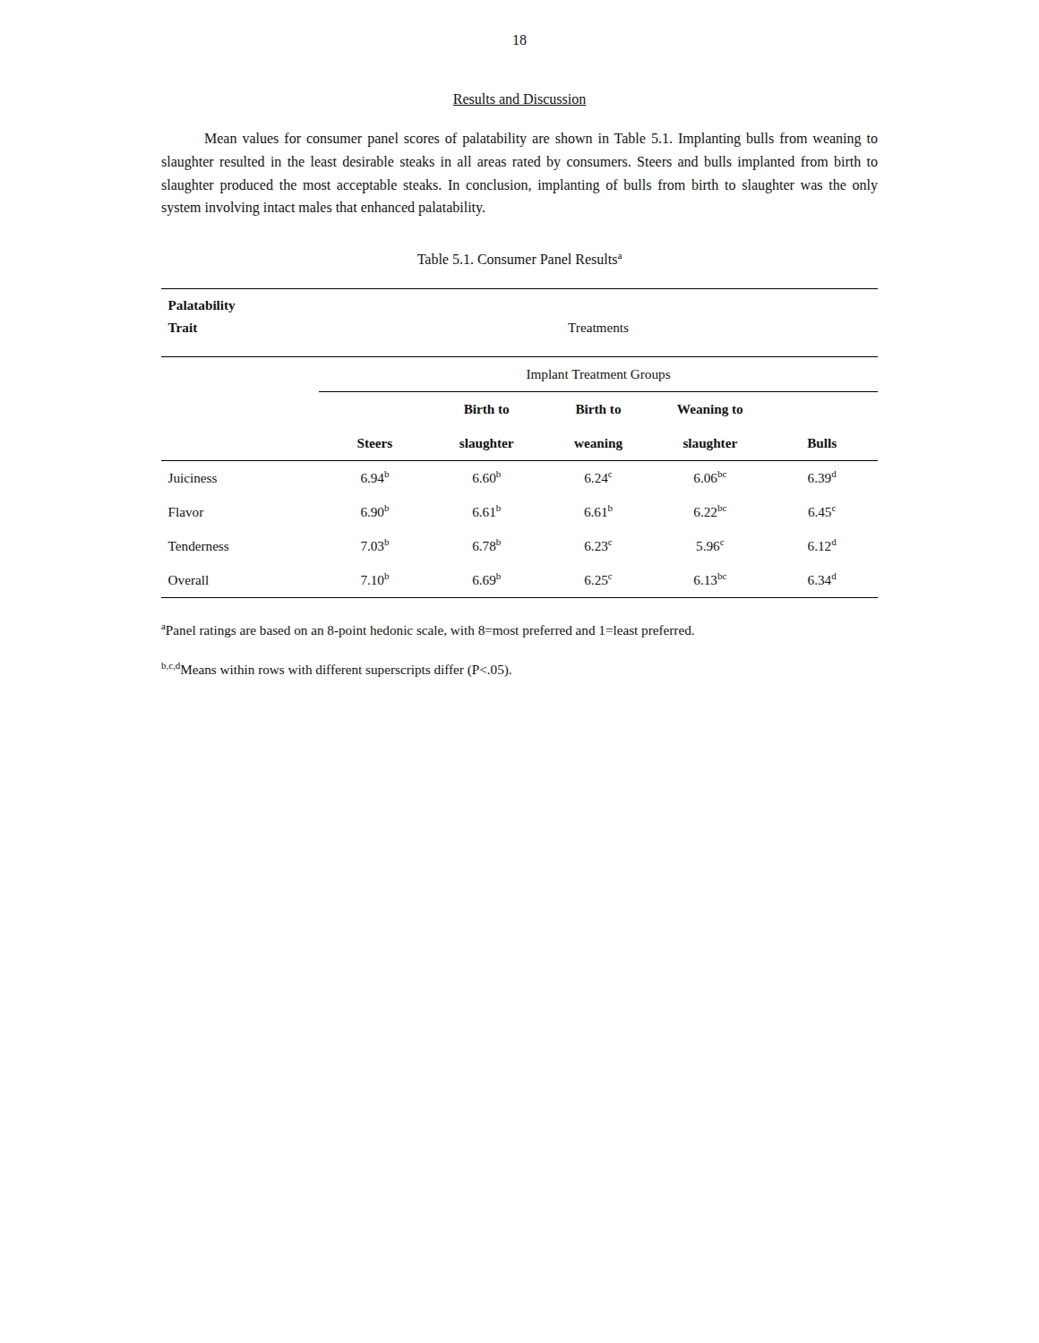18
Results and Discussion
Mean values for consumer panel scores of palatability are shown in Table 5.1. Implanting bulls from weaning to slaughter resulted in the least desirable steaks in all areas rated by consumers. Steers and bulls implanted from birth to slaughter produced the most acceptable steaks. In conclusion, implanting of bulls from birth to slaughter was the only system involving intact males that enhanced palatability.
Table 5.1. Consumer Panel Resultsa
| Palatability Trait | Treatments |
| --- | --- |
| | Implant Treatment Groups |
| | | Birth to | Birth to | Weaning to | |
| | Steers | slaughter | weaning | slaughter | Bulls |
| Juiciness | 6.94 b | 6.60 b | 6.24 c | 6.06 bc | 6.39 d |
| Flavor | 6.90 b | 6.61 b | 6.61 b | 6.22 bc | 6.45 c |
| Tenderness | 7.03 b | 6.78 b | 6.23 c | 5.96 c | 6.12 d |
| Overall | 7.10 b | 6.69 b | 6.25 c | 6.13 bc | 6.34 d |
a Panel ratings are based on an 8-point hedonic scale, with 8=most preferred and 1=least preferred.
b,c,d Means within rows with different superscripts differ (P<.05).